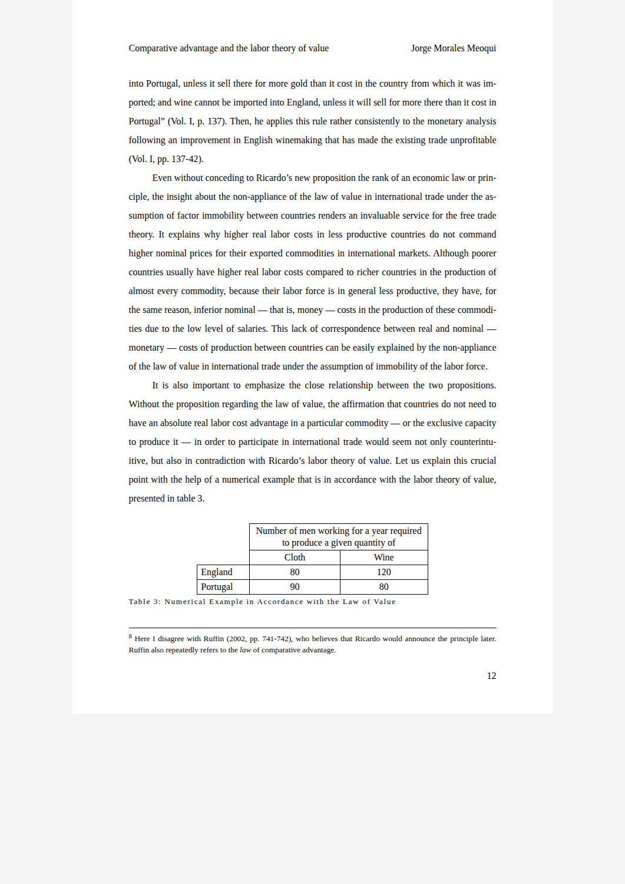Comparative advantage and the labor theory of value Jorge Morales Meoqui
into Portugal, unless it sell there for more gold than it cost in the country from which it was imported; and wine cannot be imported into England, unless it will sell for more there than it cost in Portugal” (Vol. I, p. 137). Then, he applies this rule rather consistently to the monetary analysis following an improvement in English winemaking that has made the existing trade unprofitable (Vol. I, pp. 137-42).
Even without conceding to Ricardo’s new proposition the rank of an economic law or principle, the insight about the non-appliance of the law of value in international trade under the assumption of factor immobility between countries renders an invaluable service for the free trade theory. It explains why higher real labor costs in less productive countries do not command higher nominal prices for their exported commodities in international markets. Although poorer countries usually have higher real labor costs compared to richer countries in the production of almost every commodity, because their labor force is in general less productive, they have, for the same reason, inferior nominal — that is, money — costs in the production of these commodities due to the low level of salaries. This lack of correspondence between real and nominal — monetary — costs of production between countries can be easily explained by the non-appliance of the law of value in international trade under the assumption of immobility of the labor force.
It is also important to emphasize the close relationship between the two propositions. Without the proposition regarding the law of value, the affirmation that countries do not need to have an absolute real labor cost advantage in a particular commodity — or the exclusive capacity to produce it — in order to participate in international trade would seem not only counterintuitive, but also in contradiction with Ricardo’s labor theory of value. Let us explain this crucial point with the help of a numerical example that is in accordance with the labor theory of value, presented in table 3.
| | Number of men working for a year required to produce a given quantity of |
| | Cloth | Wine |
| England | 80 | 120 |
| Portugal | 90 | 80 |
Table 3: Numerical Example in Accordance with the Law of Value
8 Here I disagree with Ruffin (2002, pp. 741-742), who believes that Ricardo would announce the principle later. Ruffin also repeatedly refers to the law of comparative advantage.
12